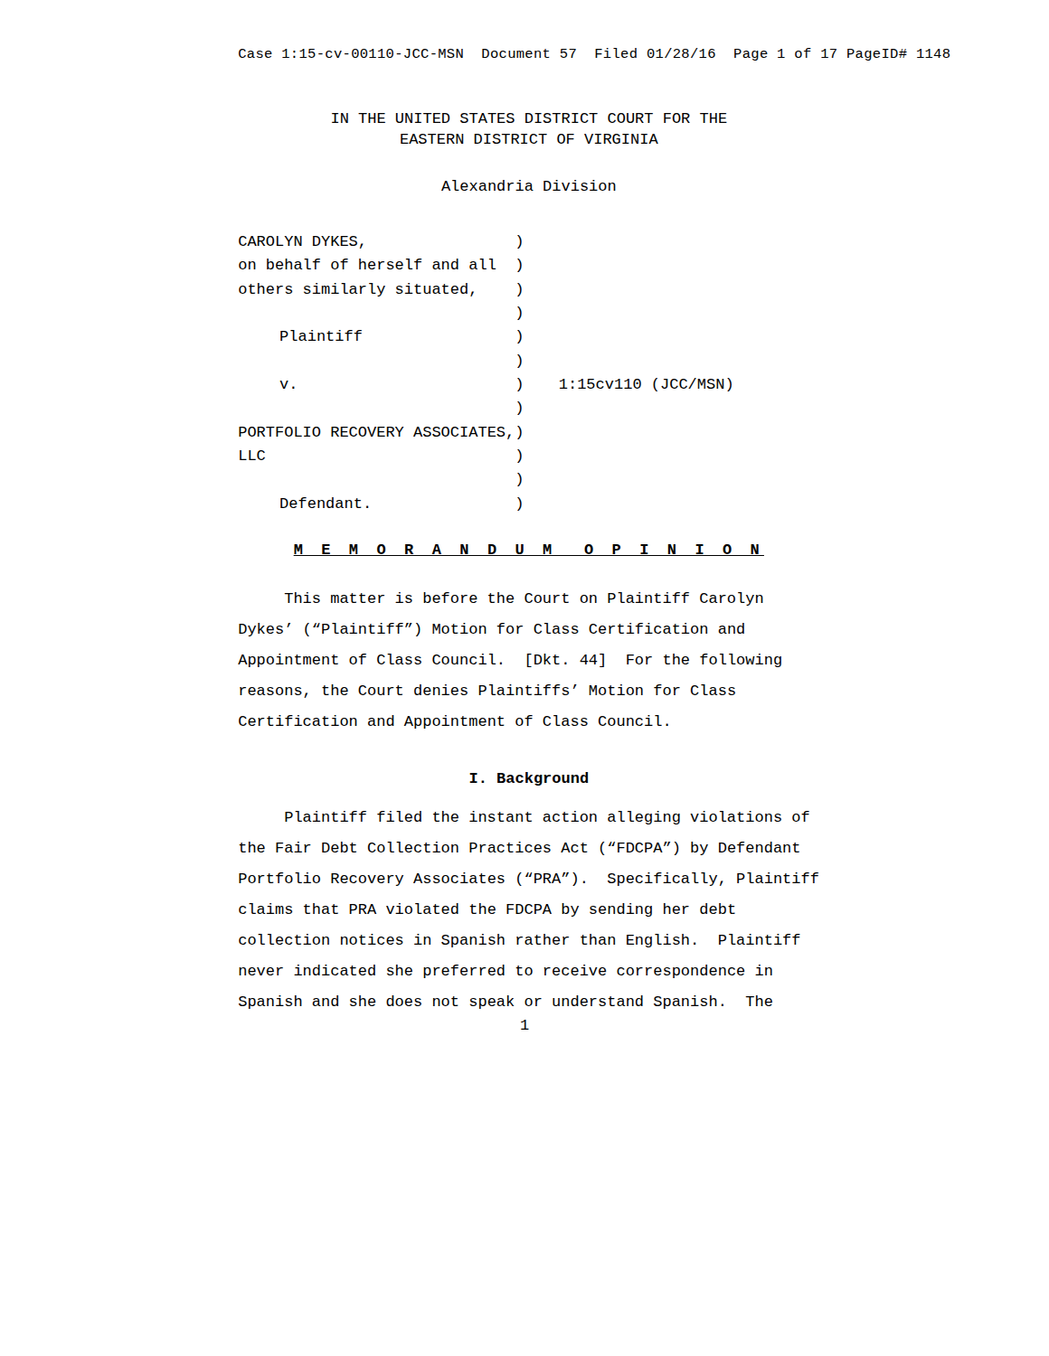Case 1:15-cv-00110-JCC-MSN Document 57 Filed 01/28/16 Page 1 of 17 PageID# 1148
IN THE UNITED STATES DISTRICT COURT FOR THE
EASTERN DISTRICT OF VIRGINIA
Alexandria Division
| CAROLYN DYKES, on behalf of herself and all others similarly situated, | ) ) ) | |
| | ) | |
| Plaintiff | ) | |
| | ) | |
| v. | ) | 1:15cv110 (JCC/MSN) |
| | ) | |
| PORTFOLIO RECOVERY ASSOCIATES, LLC | ) ) | |
| | ) | |
| Defendant. | ) | |
M E M O R A N D U M O P I N I O N
This matter is before the Court on Plaintiff Carolyn Dykes’ (“Plaintiff”) Motion for Class Certification and Appointment of Class Council. [Dkt. 44] For the following reasons, the Court denies Plaintiffs’ Motion for Class Certification and Appointment of Class Council.
I. Background
Plaintiff filed the instant action alleging violations of the Fair Debt Collection Practices Act (“FDCPA”) by Defendant Portfolio Recovery Associates (“PRA”). Specifically, Plaintiff claims that PRA violated the FDCPA by sending her debt collection notices in Spanish rather than English. Plaintiff never indicated she preferred to receive correspondence in Spanish and she does not speak or understand Spanish. The
1